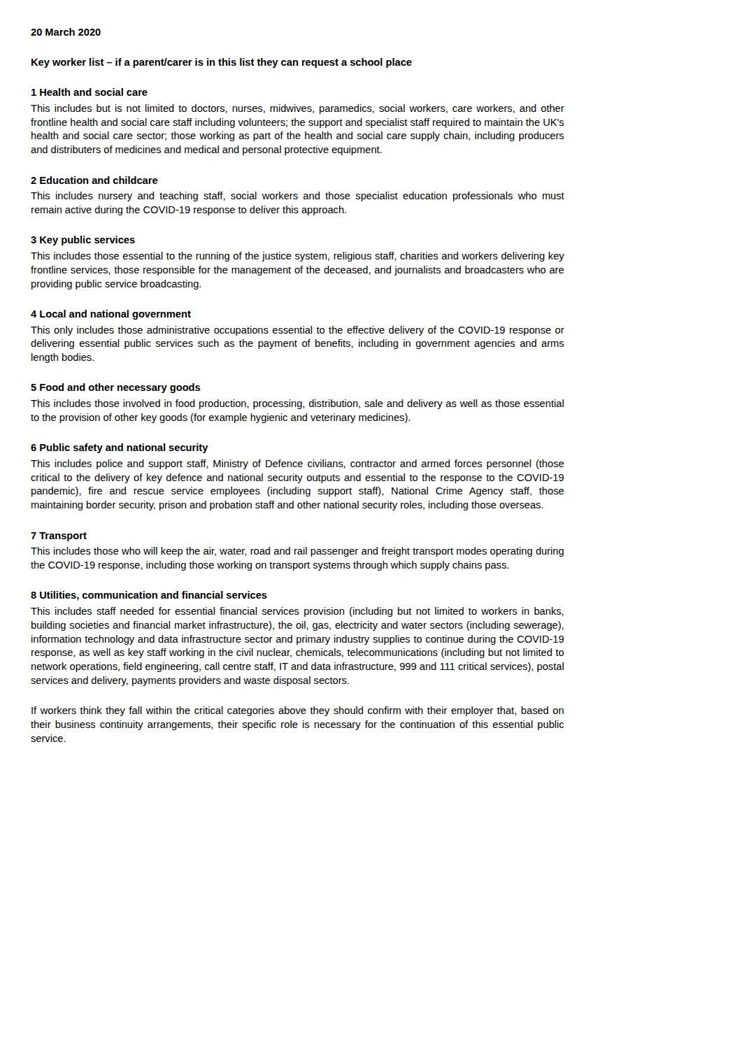20 March 2020
Key worker list – if a parent/carer is in this list they can request a school place
1 Health and social care
This includes but is not limited to doctors, nurses, midwives, paramedics, social workers, care workers, and other frontline health and social care staff including volunteers; the support and specialist staff required to maintain the UK's health and social care sector; those working as part of the health and social care supply chain, including producers and distributers of medicines and medical and personal protective equipment.
2 Education and childcare
This includes nursery and teaching staff, social workers and those specialist education professionals who must remain active during the COVID-19 response to deliver this approach.
3 Key public services
This includes those essential to the running of the justice system, religious staff, charities and workers delivering key frontline services, those responsible for the management of the deceased, and journalists and broadcasters who are providing public service broadcasting.
4 Local and national government
This only includes those administrative occupations essential to the effective delivery of the COVID-19 response or delivering essential public services such as the payment of benefits, including in government agencies and arms length bodies.
5 Food and other necessary goods
This includes those involved in food production, processing, distribution, sale and delivery as well as those essential to the provision of other key goods (for example hygienic and veterinary medicines).
6 Public safety and national security
This includes police and support staff, Ministry of Defence civilians, contractor and armed forces personnel (those critical to the delivery of key defence and national security outputs and essential to the response to the COVID-19 pandemic), fire and rescue service employees (including support staff), National Crime Agency staff, those maintaining border security, prison and probation staff and other national security roles, including those overseas.
7 Transport
This includes those who will keep the air, water, road and rail passenger and freight transport modes operating during the COVID-19 response, including those working on transport systems through which supply chains pass.
8 Utilities, communication and financial services
This includes staff needed for essential financial services provision (including but not limited to workers in banks, building societies and financial market infrastructure), the oil, gas, electricity and water sectors (including sewerage), information technology and data infrastructure sector and primary industry supplies to continue during the COVID-19 response, as well as key staff working in the civil nuclear, chemicals, telecommunications (including but not limited to network operations, field engineering, call centre staff, IT and data infrastructure, 999 and 111 critical services), postal services and delivery, payments providers and waste disposal sectors.
If workers think they fall within the critical categories above they should confirm with their employer that, based on their business continuity arrangements, their specific role is necessary for the continuation of this essential public service.